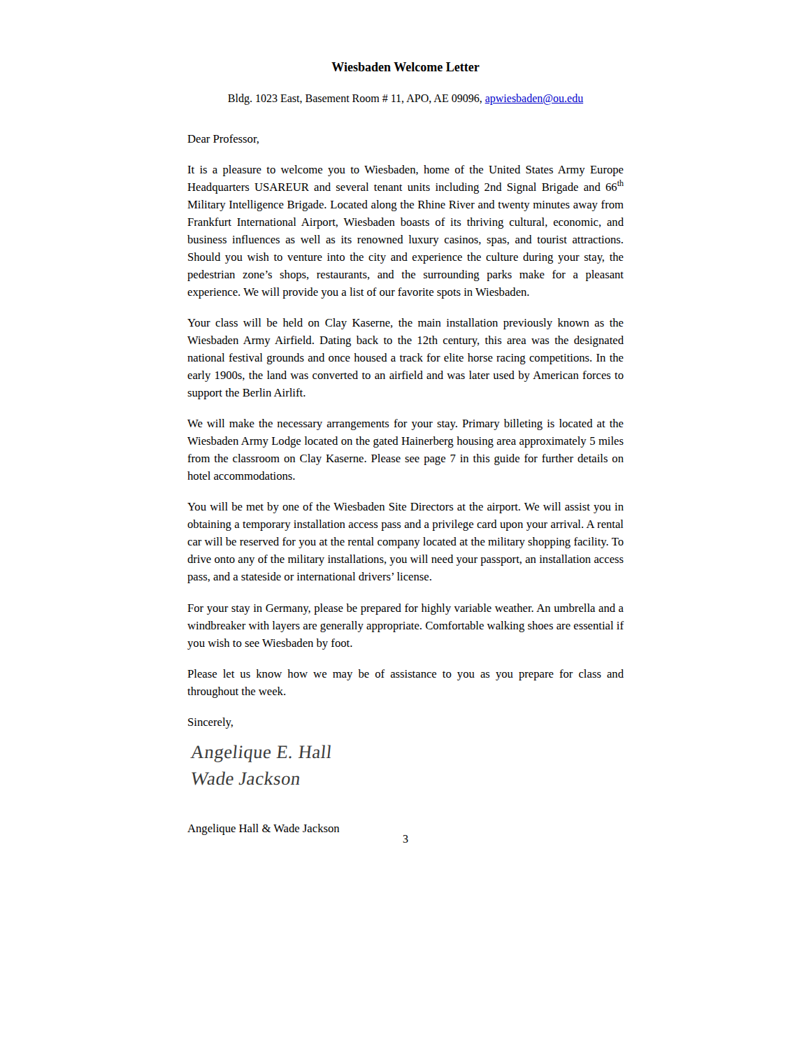Wiesbaden Welcome Letter
Bldg. 1023 East, Basement Room # 11, APO, AE 09096, apwiesbaden@ou.edu
Dear Professor,
It is a pleasure to welcome you to Wiesbaden, home of the United States Army Europe Headquarters USAREUR and several tenant units including 2nd Signal Brigade and 66th Military Intelligence Brigade. Located along the Rhine River and twenty minutes away from Frankfurt International Airport, Wiesbaden boasts of its thriving cultural, economic, and business influences as well as its renowned luxury casinos, spas, and tourist attractions. Should you wish to venture into the city and experience the culture during your stay, the pedestrian zone’s shops, restaurants, and the surrounding parks make for a pleasant experience. We will provide you a list of our favorite spots in Wiesbaden.
Your class will be held on Clay Kaserne, the main installation previously known as the Wiesbaden Army Airfield. Dating back to the 12th century, this area was the designated national festival grounds and once housed a track for elite horse racing competitions. In the early 1900s, the land was converted to an airfield and was later used by American forces to support the Berlin Airlift.
We will make the necessary arrangements for your stay. Primary billeting is located at the Wiesbaden Army Lodge located on the gated Hainerberg housing area approximately 5 miles from the classroom on Clay Kaserne. Please see page 7 in this guide for further details on hotel accommodations.
You will be met by one of the Wiesbaden Site Directors at the airport. We will assist you in obtaining a temporary installation access pass and a privilege card upon your arrival. A rental car will be reserved for you at the rental company located at the military shopping facility. To drive onto any of the military installations, you will need your passport, an installation access pass, and a stateside or international drivers’ license.
For your stay in Germany, please be prepared for highly variable weather. An umbrella and a windbreaker with layers are generally appropriate. Comfortable walking shoes are essential if you wish to see Wiesbaden by foot.
Please let us know how we may be of assistance to you as you prepare for class and throughout the week.
Sincerely,
Angelique E. Hall
Wade Jackson
Angelique Hall & Wade Jackson
3